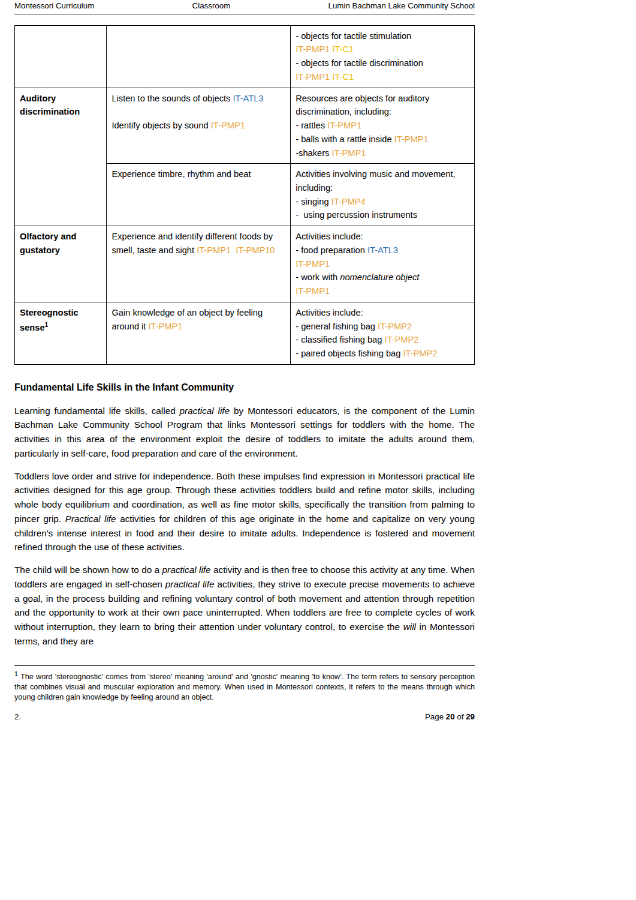Montessori Curriculum Classroom Lumin Bachman Lake Community School
| | | - objects for tactile stimulation IT-PMP1 IT-C1 - objects for tactile discrimination IT-PMP1 IT-C1 |
| Auditory discrimination | Listen to the sounds of objects IT-ATL3 Identify objects by sound IT-PMP1 | Resources are objects for auditory discrimination, including: - rattles IT-PMP1 - balls with a rattle inside IT-PMP1 -shakers IT-PMP1 |
| Experience timbre, rhythm and beat | Activities involving music and movement, including: - singing IT-PMP4 - using percussion instruments |
| Olfactory and gustatory | Experience and identify different foods by smell, taste and sight IT-PMP1 IT-PMP10 | Activities include: - food preparation IT-ATL3 IT-PMP1 - work with nomenclature object IT-PMP1 |
| Stereognostic sense 1 | Gain knowledge of an object by feeling around it IT-PMP1 | Activities include: - general fishing bag IT-PMP2 - classified fishing bag IT-PMP2 - paired objects fishing bag IT-PMP2 |
Fundamental Life Skills in the Infant Community
Learning fundamental life skills, called practical life by Montessori educators, is the component of the Lumin Bachman Lake Community School Program that links Montessori settings for toddlers with the home. The activities in this area of the environment exploit the desire of toddlers to imitate the adults around them, particularly in self-care, food preparation and care of the environment.
Toddlers love order and strive for independence. Both these impulses find expression in Montessori practical life activities designed for this age group. Through these activities toddlers build and refine motor skills, including whole body equilibrium and coordination, as well as fine motor skills, specifically the transition from palming to pincer grip. Practical life activities for children of this age originate in the home and capitalize on very young children's intense interest in food and their desire to imitate adults. Independence is fostered and movement refined through the use of these activities.
The child will be shown how to do a practical life activity and is then free to choose this activity at any time. When toddlers are engaged in self-chosen practical life activities, they strive to execute precise movements to achieve a goal, in the process building and refining voluntary control of both movement and attention through repetition and the opportunity to work at their own pace uninterrupted. When toddlers are free to complete cycles of work without interruption, they learn to bring their attention under voluntary control, to exercise the will in Montessori terms, and they are
1 The word 'stereognostic' comes from 'stereo' meaning 'around' and 'gnostic' meaning 'to know'. The term refers to sensory perception that combines visual and muscular exploration and memory. When used in Montessori contexts, it refers to the means through which young children gain knowledge by feeling around an object.
2. Page 20 of 29